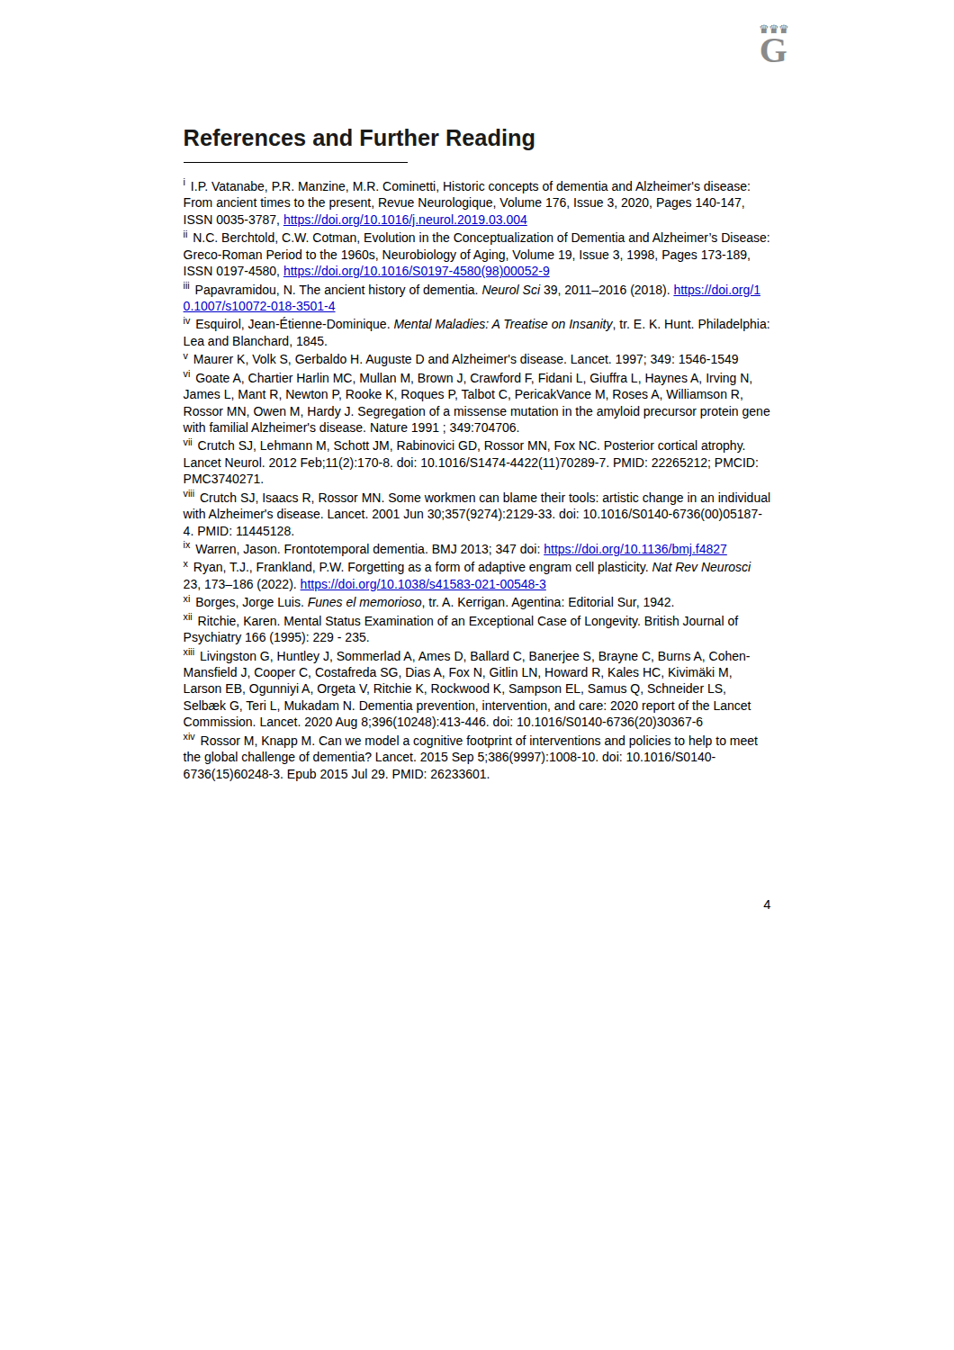♛♛♛ G
References and Further Reading
i I.P. Vatanabe, P.R. Manzine, M.R. Cominetti, Historic concepts of dementia and Alzheimer's disease: From ancient times to the present, Revue Neurologique, Volume 176, Issue 3, 2020, Pages 140-147, ISSN 0035-3787, https://doi.org/10.1016/j.neurol.2019.03.004
ii N.C. Berchtold, C.W. Cotman, Evolution in the Conceptualization of Dementia and Alzheimer’s Disease: Greco-Roman Period to the 1960s, Neurobiology of Aging, Volume 19, Issue 3, 1998, Pages 173-189, ISSN 0197-4580, https://doi.org/10.1016/S0197-4580(98)00052-9
iii Papavramidou, N. The ancient history of dementia. Neurol Sci 39, 2011–2016 (2018). https://doi.org/10.1007/s10072-018-3501-4
iv Esquirol, Jean-Étienne-Dominique. Mental Maladies: A Treatise on Insanity, tr. E. K. Hunt. Philadelphia: Lea and Blanchard, 1845.
v Maurer K, Volk S, Gerbaldo H. Auguste D and Alzheimer's disease. Lancet. 1997; 349: 1546-1549
vi Goate A, Chartier Harlin MC, Mullan M, Brown J, Crawford F, Fidani L, Giuffra L, Haynes A, Irving N, James L, Mant R, Newton P, Rooke K, Roques P, Talbot C, PericakVance M, Roses A, Williamson R, Rossor MN, Owen M, Hardy J. Segregation of a missense mutation in the amyloid precursor protein gene with familial Alzheimer's disease. Nature 1991 ; 349:704706.
vii Crutch SJ, Lehmann M, Schott JM, Rabinovici GD, Rossor MN, Fox NC. Posterior cortical atrophy. Lancet Neurol. 2012 Feb;11(2):170-8. doi: 10.1016/S1474-4422(11)70289-7. PMID: 22265212; PMCID: PMC3740271.
viii Crutch SJ, Isaacs R, Rossor MN. Some workmen can blame their tools: artistic change in an individual with Alzheimer's disease. Lancet. 2001 Jun 30;357(9274):2129-33. doi: 10.1016/S0140-6736(00)05187-4. PMID: 11445128.
ix Warren, Jason. Frontotemporal dementia. BMJ 2013; 347 doi: https://doi.org/10.1136/bmj.f4827
x Ryan, T.J., Frankland, P.W. Forgetting as a form of adaptive engram cell plasticity. Nat Rev Neurosci 23, 173–186 (2022). https://doi.org/10.1038/s41583-021-00548-3
xi Borges, Jorge Luis. Funes el memorioso, tr. A. Kerrigan. Agentina: Editorial Sur, 1942.
xii Ritchie, Karen. Mental Status Examination of an Exceptional Case of Longevity. British Journal of Psychiatry 166 (1995): 229 - 235.
xiii Livingston G, Huntley J, Sommerlad A, Ames D, Ballard C, Banerjee S, Brayne C, Burns A, Cohen-Mansfield J, Cooper C, Costafreda SG, Dias A, Fox N, Gitlin LN, Howard R, Kales HC, Kivimäki M, Larson EB, Ogunniyi A, Orgeta V, Ritchie K, Rockwood K, Sampson EL, Samus Q, Schneider LS, Selbæk G, Teri L, Mukadam N. Dementia prevention, intervention, and care: 2020 report of the Lancet Commission. Lancet. 2020 Aug 8;396(10248):413-446. doi: 10.1016/S0140-6736(20)30367-6
xiv Rossor M, Knapp M. Can we model a cognitive footprint of interventions and policies to help to meet the global challenge of dementia? Lancet. 2015 Sep 5;386(9997):1008-10. doi: 10.1016/S0140-6736(15)60248-3. Epub 2015 Jul 29. PMID: 26233601.
4